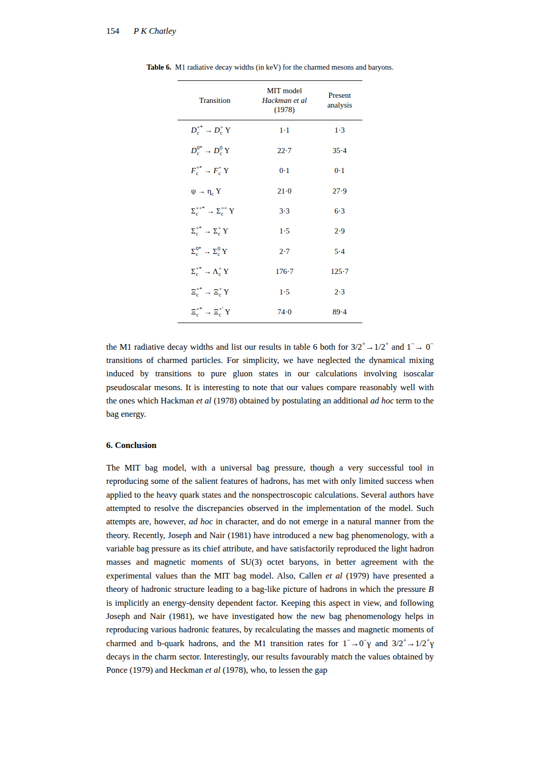154 P K Chatley
Table 6. M1 radiative decay widths (in keV) for the charmed mesons and baryons.
| Transition | MIT model Hackman et al (1978) | Present analysis |
| --- | --- | --- |
| D +* c → D + c Υ | 1·1 | 1·3 |
| D 0* c → D 0 c Υ | 22·7 | 35·4 |
| F +* c → F + c Υ | 0·1 | 0·1 |
| ψ → η c Υ | 21·0 | 27·9 |
| Σ ++* c → Σ ++ c Υ | 3·3 | 6·3 |
| Σ +* c → Σ + c Υ | 1·5 | 2·9 |
| Σ 0* c → Σ 0 c Υ | 2·7 | 5·4 |
| Σ +* c → Λ + c Υ | 176·7 | 125·7 |
| Ξ +* c → Ξ + c Υ | 1·5 | 2·3 |
| Ξ +* c → Ξ +′ c Υ | 74·0 | 89·4 |
the M1 radiative decay widths and list our results in table 6 both for 3/2+→1/2+ and 1−→ 0− transitions of charmed particles. For simplicity, we have neglected the dynamical mixing induced by transitions to pure gluon states in our calculations involving isoscalar pseudoscalar mesons. It is interesting to note that our values compare reasonably well with the ones which Hackman et al (1978) obtained by postulating an additional ad hoc term to the bag energy.
6. Conclusion
The MIT bag model, with a universal bag pressure, though a very successful tool in reproducing some of the salient features of hadrons, has met with only limited success when applied to the heavy quark states and the nonspectroscopic calculations. Several authors have attempted to resolve the discrepancies observed in the implementation of the model. Such attempts are, however, ad hoc in character, and do not emerge in a natural manner from the theory. Recently, Joseph and Nair (1981) have introduced a new bag phenomenology, with a variable bag pressure as its chief attribute, and have satisfactorily reproduced the light hadron masses and magnetic moments of SU(3) octet baryons, in better agreement with the experimental values than the MIT bag model. Also, Callen et al (1979) have presented a theory of hadronic structure leading to a bag-like picture of hadrons in which the pressure B is implicitly an energy-density dependent factor. Keeping this aspect in view, and following Joseph and Nair (1981), we have investigated how the new bag phenomenology helps in reproducing various hadronic features, by recalculating the masses and magnetic moments of charmed and b-quark hadrons, and the M1 transition rates for 1−→0−γ and 3/2+→1/2+γ decays in the charm sector. Interestingly, our results favourably match the values obtained by Ponce (1979) and Heckman et al (1978), who, to lessen the gap